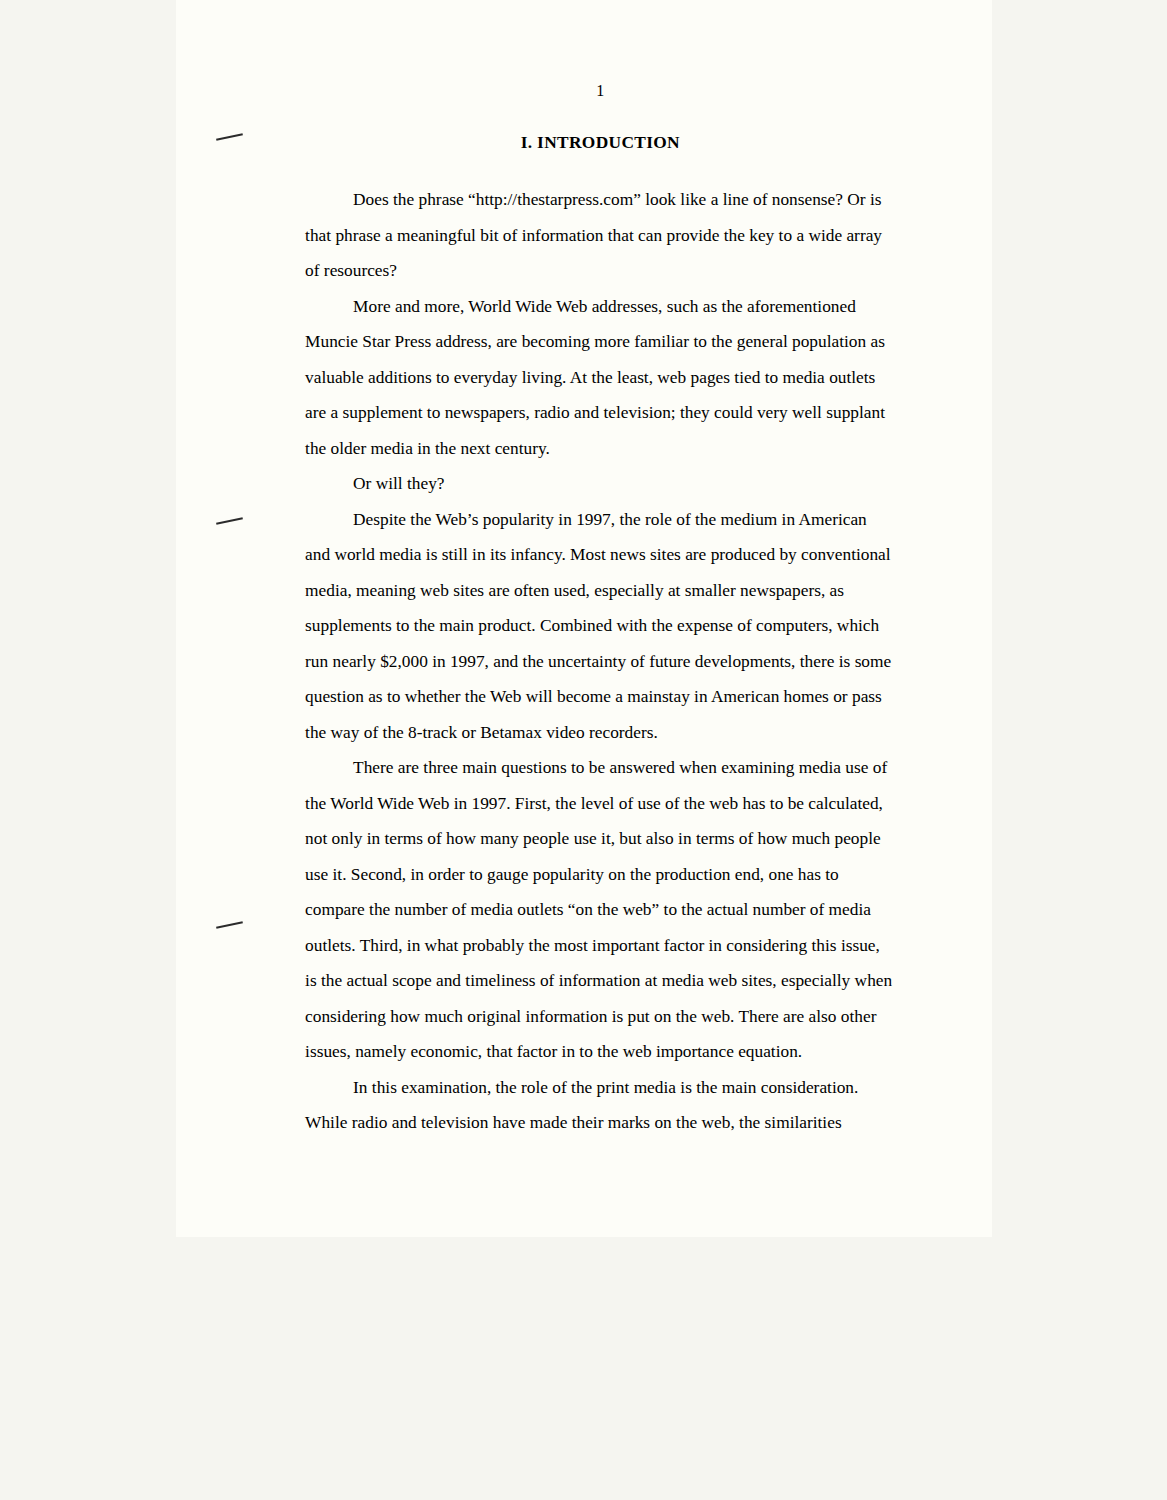1
I. INTRODUCTION
Does the phrase “http://thestarpress.com” look like a line of nonsense? Or is that phrase a meaningful bit of information that can provide the key to a wide array of resources?
More and more, World Wide Web addresses, such as the aforementioned Muncie Star Press address, are becoming more familiar to the general population as valuable additions to everyday living. At the least, web pages tied to media outlets are a supplement to newspapers, radio and television; they could very well supplant the older media in the next century.
Or will they?
Despite the Web’s popularity in 1997, the role of the medium in American and world media is still in its infancy. Most news sites are produced by conventional media, meaning web sites are often used, especially at smaller newspapers, as supplements to the main product. Combined with the expense of computers, which run nearly $2,000 in 1997, and the uncertainty of future developments, there is some question as to whether the Web will become a mainstay in American homes or pass the way of the 8-track or Betamax video recorders.
There are three main questions to be answered when examining media use of the World Wide Web in 1997. First, the level of use of the web has to be calculated, not only in terms of how many people use it, but also in terms of how much people use it. Second, in order to gauge popularity on the production end, one has to compare the number of media outlets “on the web” to the actual number of media outlets. Third, in what probably the most important factor in considering this issue, is the actual scope and timeliness of information at media web sites, especially when considering how much original information is put on the web. There are also other issues, namely economic, that factor in to the web importance equation.
In this examination, the role of the print media is the main consideration. While radio and television have made their marks on the web, the similarities